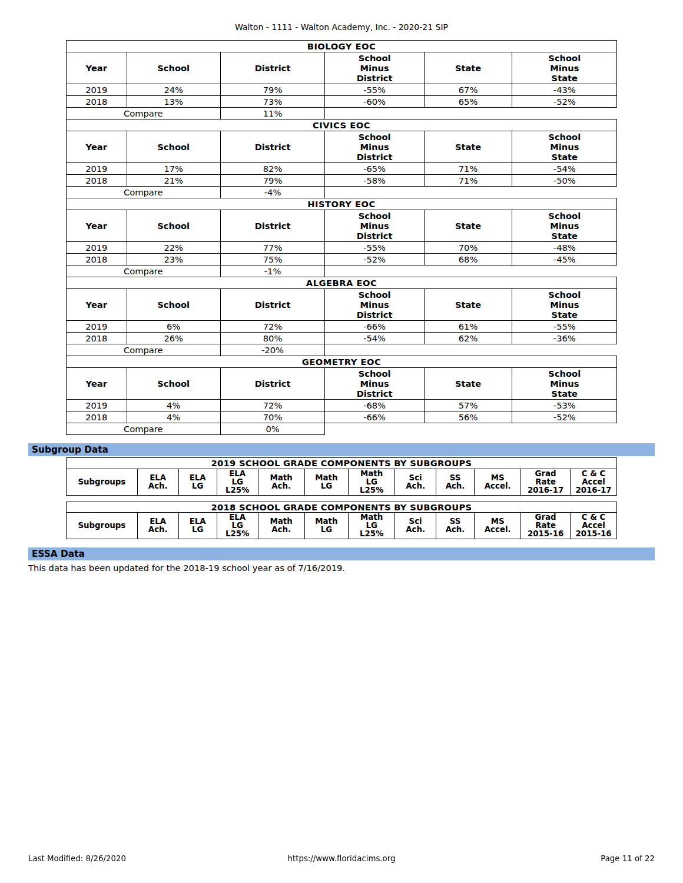Walton - 1111 - Walton Academy, Inc. - 2020-21 SIP
| BIOLOGY EOC |
| Year | School | District | School Minus District | State | School Minus State |
| 2019 | 24% | 79% | -55% | 67% | -43% |
| 2018 | 13% | 73% | -60% | 65% | -52% |
| Compare | 11% | |
| CIVICS EOC |
| Year | School | District | School Minus District | State | School Minus State |
| 2019 | 17% | 82% | -65% | 71% | -54% |
| 2018 | 21% | 79% | -58% | 71% | -50% |
| Compare | -4% | |
| HISTORY EOC |
| Year | School | District | School Minus District | State | School Minus State |
| 2019 | 22% | 77% | -55% | 70% | -48% |
| 2018 | 23% | 75% | -52% | 68% | -45% |
| Compare | -1% | |
| ALGEBRA EOC |
| Year | School | District | School Minus District | State | School Minus State |
| 2019 | 6% | 72% | -66% | 61% | -55% |
| 2018 | 26% | 80% | -54% | 62% | -36% |
| Compare | -20% | |
| GEOMETRY EOC |
| Year | School | District | School Minus District | State | School Minus State |
| 2019 | 4% | 72% | -68% | 57% | -53% |
| 2018 | 4% | 70% | -66% | 56% | -52% |
| Compare | 0% | |
Subgroup Data
| 2019 SCHOOL GRADE COMPONENTS BY SUBGROUPS |
| --- |
| Subgroups | ELA Ach. | ELA LG | ELA LG L25% | Math Ach. | Math LG | Math LG L25% | Sci Ach. | SS Ach. | MS Accel. | Grad Rate 2016-17 | C & C Accel 2016-17 |
| 2018 SCHOOL GRADE COMPONENTS BY SUBGROUPS |
| --- |
| Subgroups | ELA Ach. | ELA LG | ELA LG L25% | Math Ach. | Math LG | Math LG L25% | Sci Ach. | SS Ach. | MS Accel. | Grad Rate 2015-16 | C & C Accel 2015-16 |
ESSA Data
This data has been updated for the 2018-19 school year as of 7/16/2019.
Last Modified: 8/26/2020
https://www.floridacims.org
Page 11 of 22